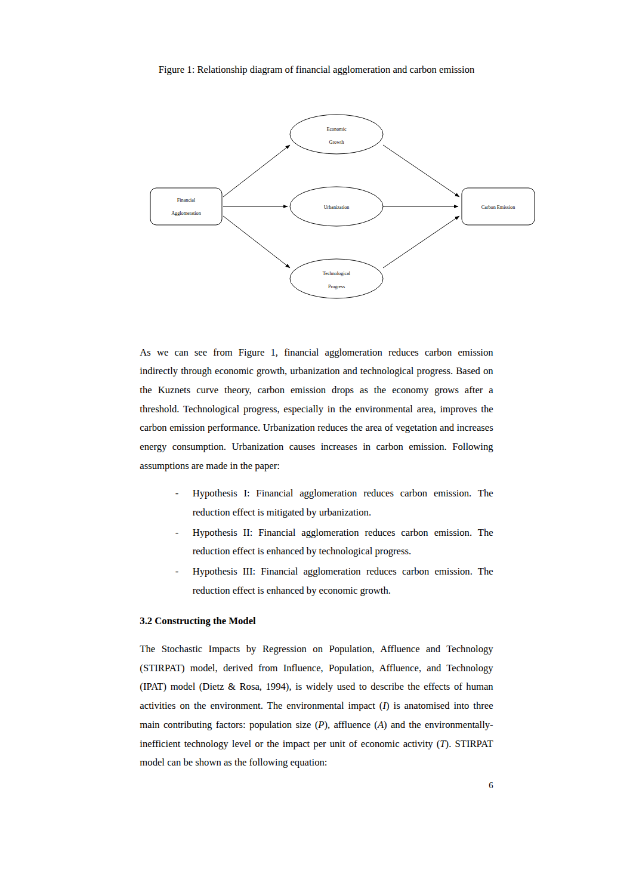Figure 1: Relationship diagram of financial agglomeration and carbon emission
Financial Agglomeration Economic Growth Urbanization Technological Progress Carbon Emission
As we can see from Figure 1, financial agglomeration reduces carbon emission indirectly through economic growth, urbanization and technological progress. Based on the Kuznets curve theory, carbon emission drops as the economy grows after a threshold. Technological progress, especially in the environmental area, improves the carbon emission performance. Urbanization reduces the area of vegetation and increases energy consumption. Urbanization causes increases in carbon emission. Following assumptions are made in the paper:
Hypothesis I: Financial agglomeration reduces carbon emission. The reduction effect is mitigated by urbanization.
Hypothesis II: Financial agglomeration reduces carbon emission. The reduction effect is enhanced by technological progress.
Hypothesis III: Financial agglomeration reduces carbon emission. The reduction effect is enhanced by economic growth.
3.2 Constructing the Model
The Stochastic Impacts by Regression on Population, Affluence and Technology (STIRPAT) model, derived from Influence, Population, Affluence, and Technology (IPAT) model (Dietz & Rosa, 1994), is widely used to describe the effects of human activities on the environment. The environmental impact (I) is anatomised into three main contributing factors: population size (P), affluence (A) and the environmentally-inefficient technology level or the impact per unit of economic activity (T). STIRPAT model can be shown as the following equation:
6